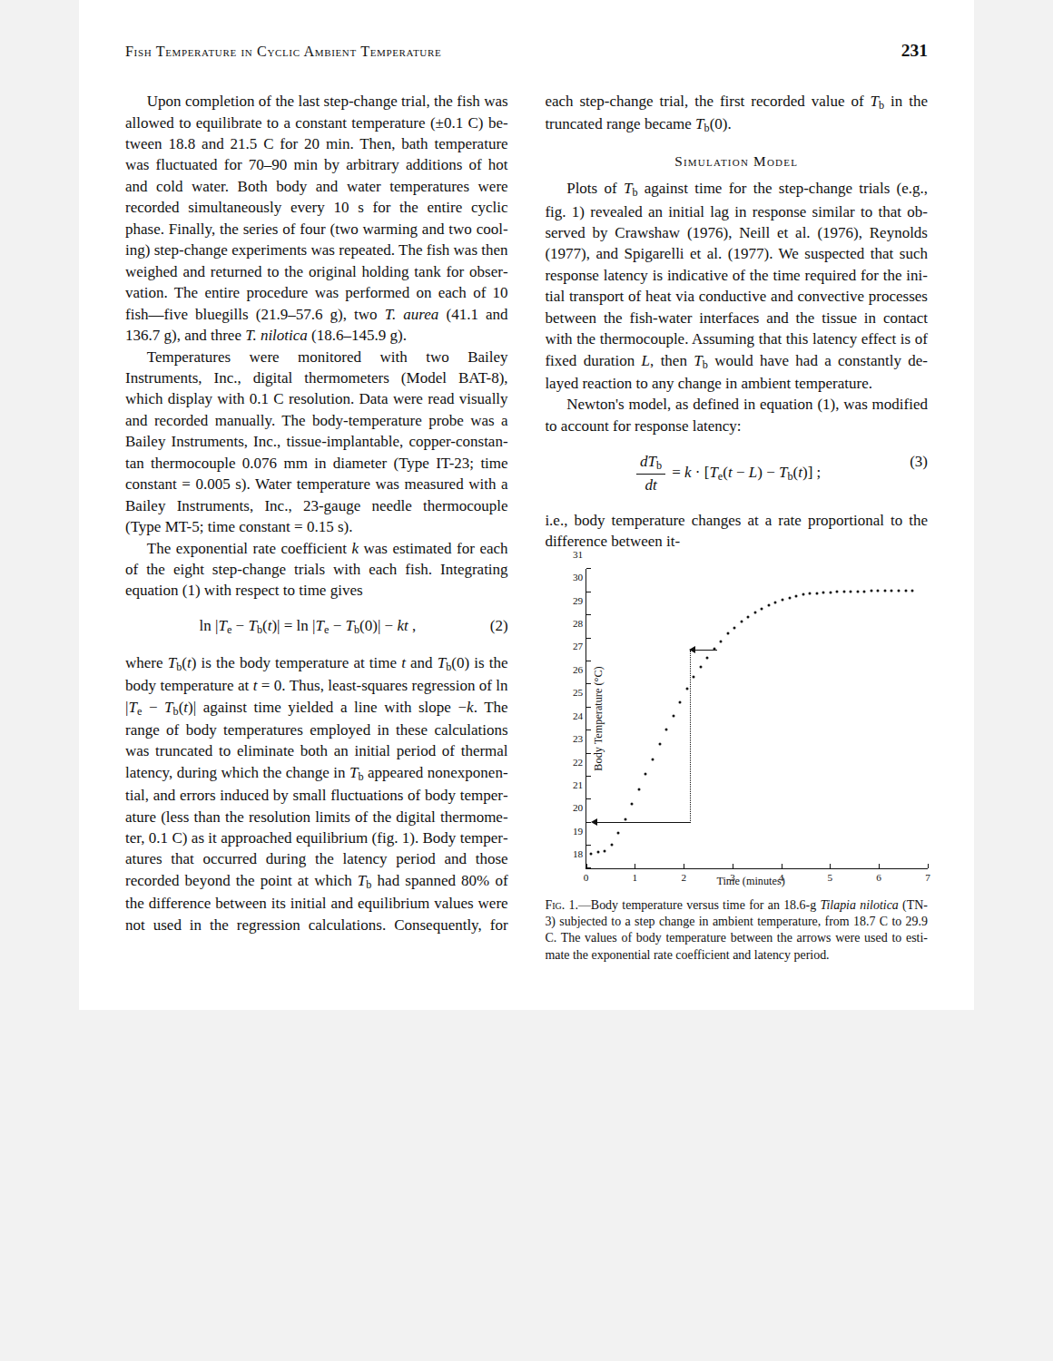Fish Temperature in Cyclic Ambient Temperature 231
Upon completion of the last step-change trial, the fish was allowed to equilibrate to a constant temperature (±0.1 C) between 18.8 and 21.5 C for 20 min. Then, bath temperature was fluctuated for 70–90 min by arbitrary additions of hot and cold water. Both body and water temperatures were recorded simultaneously every 10 s for the entire cyclic phase. Finally, the series of four (two warming and two cooling) step-change experiments was repeated. The fish was then weighed and returned to the original holding tank for observation. The entire procedure was performed on each of 10 fish—five bluegills (21.9–57.6 g), two T. aurea (41.1 and 136.7 g), and three T. nilotica (18.6–145.9 g).
Temperatures were monitored with two Bailey Instruments, Inc., digital thermometers (Model BAT-8), which display with 0.1 C resolution. Data were read visually and recorded manually. The body-temperature probe was a Bailey Instruments, Inc., tissue-implantable, copper-constantan thermocouple 0.076 mm in diameter (Type IT-23; time constant = 0.005 s). Water temperature was measured with a Bailey Instruments, Inc., 23-gauge needle thermocouple (Type MT-5; time constant = 0.15 s).
The exponential rate coefficient k was estimated for each of the eight step-change trials with each fish. Integrating equation (1) with respect to time gives
ln |Te − Tb(t)| = ln |Te − Tb(0)| − kt , (2)
where Tb(t) is the body temperature at time t and Tb(0) is the body temperature at t = 0. Thus, least-squares regression of ln |Te − Tb(t)| against time yielded a line with slope −k. The range of body temperatures employed in these calculations was truncated to eliminate both an initial period of thermal latency, during which the change in Tb appeared nonexponential, and errors induced by small fluctuations of body temperature (less than the resolution limits of the digital thermometer, 0.1 C) as it approached equilibrium (fig. 1). Body temperatures that occurred during the latency period and those recorded beyond the point at which Tb had spanned 80% of the difference between its initial and equilibrium values were not used in the regression calculations. Consequently, for each step-change trial, the first recorded value of Tb in the truncated range became Tb(0).
Simulation Model
Plots of Tb against time for the step-change trials (e.g., fig. 1) revealed an initial lag in response similar to that observed by Crawshaw (1976), Neill et al. (1976), Reynolds (1977), and Spigarelli et al. (1977). We suspected that such response latency is indicative of the time required for the initial transport of heat via conductive and convective processes between the fish-water interfaces and the tissue in contact with the thermocouple. Assuming that this latency effect is of fixed duration L, then Tb would have had a constantly delayed reaction to any change in ambient temperature.
Newton's model, as defined in equation (1), was modified to account for response latency:
dTb dt = k · [Te(t − L) − Tb(t)] ; (3)
i.e., body temperature changes at a rate proportional to the difference between it-
Body Temperature (°C) 31 30 29 28 27 26 25 24 23 22 21 20 19 18 0 1 2 3 4 5 6 7
Time (minutes)
Fig. 1.—Body temperature versus time for an 18.6-g Tilapia nilotica (TN-3) subjected to a step change in ambient temperature, from 18.7 C to 29.9 C. The values of body temperature between the arrows were used to estimate the exponential rate coefficient and latency period.